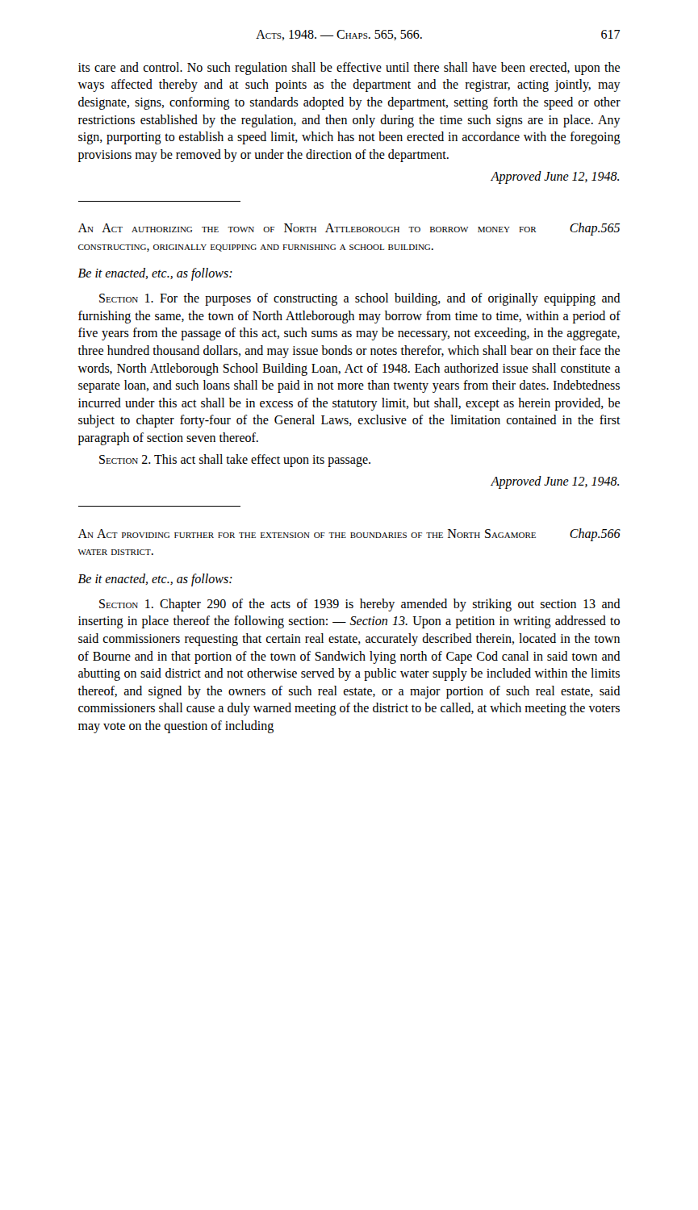Acts, 1948. — Chaps. 565, 566. 617
its care and control. No such regulation shall be effective until there shall have been erected, upon the ways affected thereby and at such points as the department and the registrar, acting jointly, may designate, signs, conforming to standards adopted by the department, setting forth the speed or other restrictions established by the regulation, and then only during the time such signs are in place. Any sign, purporting to establish a speed limit, which has not been erected in accordance with the foregoing provisions may be removed by or under the direction of the department.
Approved June 12, 1948.
Chap.565 An Act authorizing the town of North Attleborough to borrow money for constructing, originally equipping and furnishing a school building.
Be it enacted, etc., as follows:
Section 1. For the purposes of constructing a school building, and of originally equipping and furnishing the same, the town of North Attleborough may borrow from time to time, within a period of five years from the passage of this act, such sums as may be necessary, not exceeding, in the aggregate, three hundred thousand dollars, and may issue bonds or notes therefor, which shall bear on their face the words, North Attleborough School Building Loan, Act of 1948. Each authorized issue shall constitute a separate loan, and such loans shall be paid in not more than twenty years from their dates. Indebtedness incurred under this act shall be in excess of the statutory limit, but shall, except as herein provided, be subject to chapter forty-four of the General Laws, exclusive of the limitation contained in the first paragraph of section seven thereof.
Section 2. This act shall take effect upon its passage.
Approved June 12, 1948.
Chap.566 An Act providing further for the extension of the boundaries of the North Sagamore water district.
Be it enacted, etc., as follows:
Section 1. Chapter 290 of the acts of 1939 is hereby amended by striking out section 13 and inserting in place thereof the following section: — Section 13. Upon a petition in writing addressed to said commissioners requesting that certain real estate, accurately described therein, located in the town of Bourne and in that portion of the town of Sandwich lying north of Cape Cod canal in said town and abutting on said district and not otherwise served by a public water supply be included within the limits thereof, and signed by the owners of such real estate, or a major portion of such real estate, said commissioners shall cause a duly warned meeting of the district to be called, at which meeting the voters may vote on the question of including